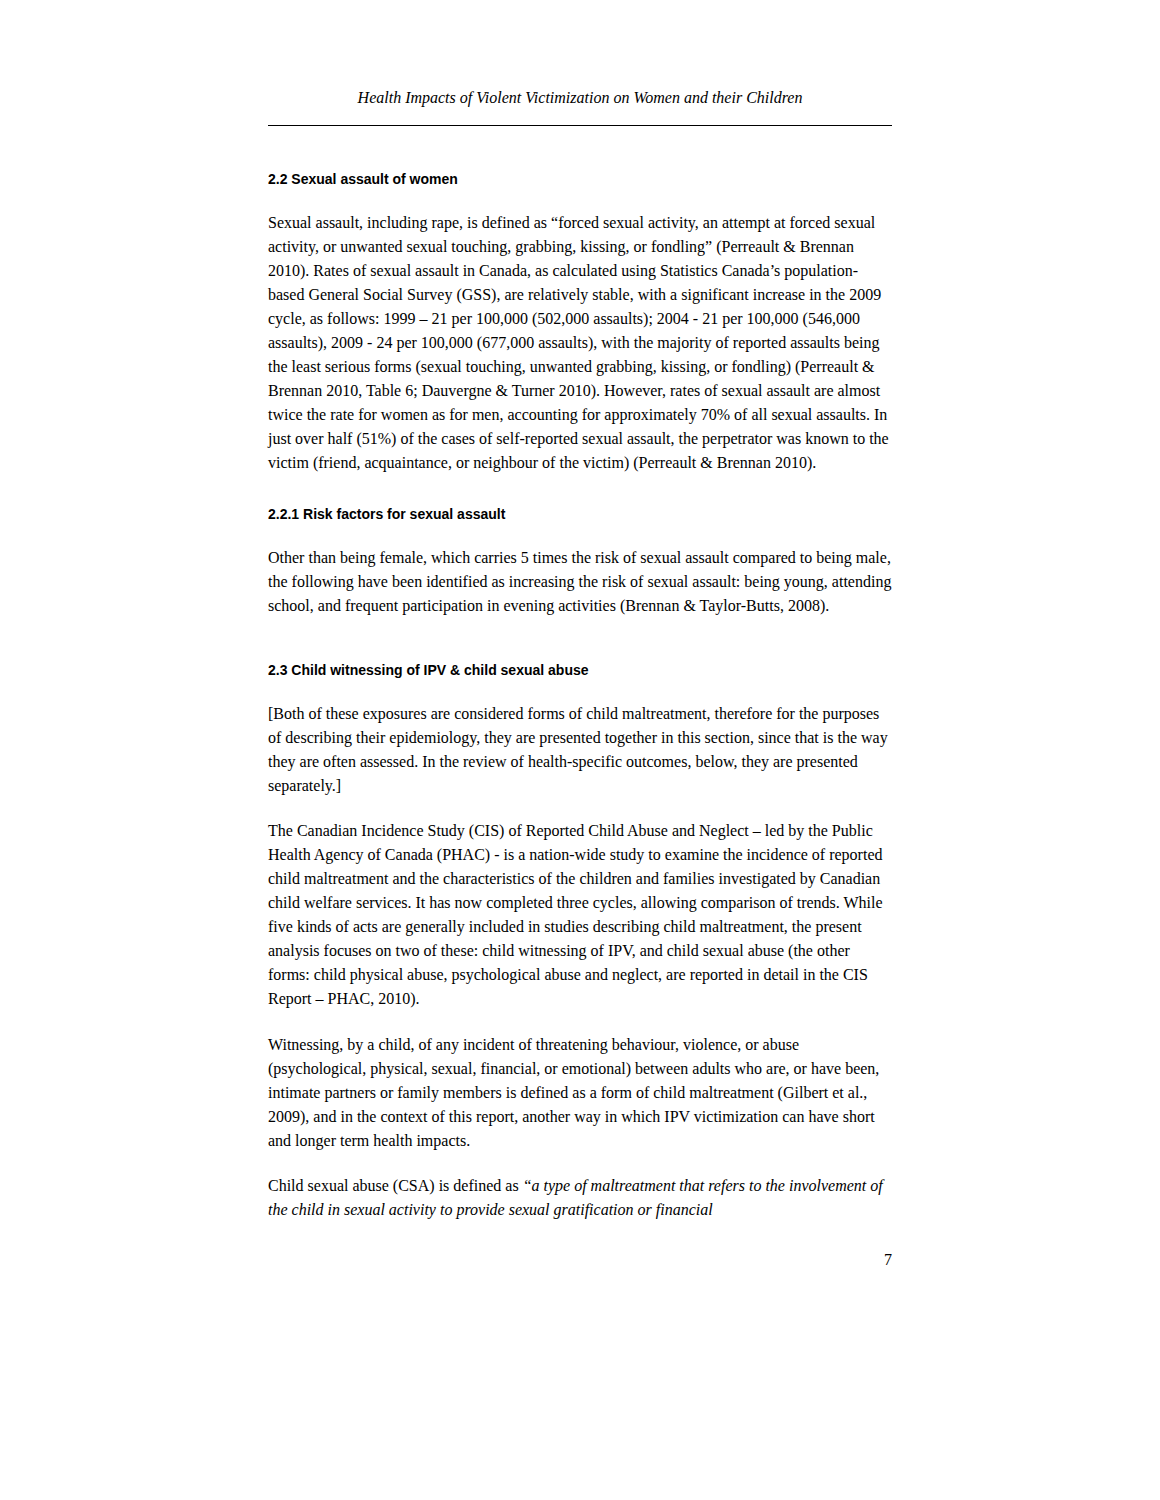Health Impacts of Violent Victimization on Women and their Children
2.2 Sexual assault of women
Sexual assault, including rape, is defined as “forced sexual activity, an attempt at forced sexual activity, or unwanted sexual touching, grabbing, kissing, or fondling” (Perreault & Brennan 2010). Rates of sexual assault in Canada, as calculated using Statistics Canada’s population-based General Social Survey (GSS), are relatively stable, with a significant increase in the 2009 cycle, as follows: 1999 – 21 per 100,000 (502,000 assaults); 2004 - 21 per 100,000 (546,000 assaults), 2009 - 24 per 100,000 (677,000 assaults), with the majority of reported assaults being the least serious forms (sexual touching, unwanted grabbing, kissing, or fondling) (Perreault & Brennan 2010, Table 6; Dauvergne & Turner 2010). However, rates of sexual assault are almost twice the rate for women as for men, accounting for approximately 70% of all sexual assaults. In just over half (51%) of the cases of self-reported sexual assault, the perpetrator was known to the victim (friend, acquaintance, or neighbour of the victim) (Perreault & Brennan 2010).
2.2.1 Risk factors for sexual assault
Other than being female, which carries 5 times the risk of sexual assault compared to being male, the following have been identified as increasing the risk of sexual assault: being young, attending school, and frequent participation in evening activities (Brennan & Taylor-Butts, 2008).
2.3 Child witnessing of IPV & child sexual abuse
[Both of these exposures are considered forms of child maltreatment, therefore for the purposes of describing their epidemiology, they are presented together in this section, since that is the way they are often assessed. In the review of health-specific outcomes, below, they are presented separately.]
The Canadian Incidence Study (CIS) of Reported Child Abuse and Neglect – led by the Public Health Agency of Canada (PHAC) - is a nation-wide study to examine the incidence of reported child maltreatment and the characteristics of the children and families investigated by Canadian child welfare services. It has now completed three cycles, allowing comparison of trends. While five kinds of acts are generally included in studies describing child maltreatment, the present analysis focuses on two of these: child witnessing of IPV, and child sexual abuse (the other forms: child physical abuse, psychological abuse and neglect, are reported in detail in the CIS Report – PHAC, 2010).
Witnessing, by a child, of any incident of threatening behaviour, violence, or abuse (psychological, physical, sexual, financial, or emotional) between adults who are, or have been, intimate partners or family members is defined as a form of child maltreatment (Gilbert et al., 2009), and in the context of this report, another way in which IPV victimization can have short and longer term health impacts.
Child sexual abuse (CSA) is defined as “a type of maltreatment that refers to the involvement of the child in sexual activity to provide sexual gratification or financial
7